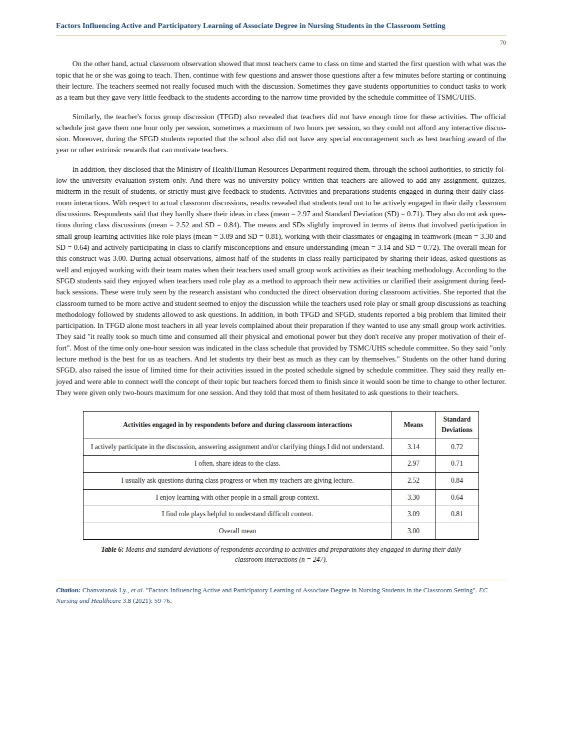Factors Influencing Active and Participatory Learning of Associate Degree in Nursing Students in the Classroom Setting
70
On the other hand, actual classroom observation showed that most teachers came to class on time and started the first question with what was the topic that he or she was going to teach. Then, continue with few questions and answer those questions after a few minutes before starting or continuing their lecture. The teachers seemed not really focused much with the discussion. Sometimes they gave students opportunities to conduct tasks to work as a team but they gave very little feedback to the students according to the narrow time provided by the schedule committee of TSMC/UHS.
Similarly, the teacher's focus group discussion (TFGD) also revealed that teachers did not have enough time for these activities. The official schedule just gave them one hour only per session, sometimes a maximum of two hours per session, so they could not afford any interactive discussion. Moreover, during the SFGD students reported that the school also did not have any special encouragement such as best teaching award of the year or other extrinsic rewards that can motivate teachers.
In addition, they disclosed that the Ministry of Health/Human Resources Department required them, through the school authorities, to strictly follow the university evaluation system only. And there was no university policy written that teachers are allowed to add any assignment, quizzes, midterm in the result of students, or strictly must give feedback to students. Activities and preparations students engaged in during their daily classroom interactions. With respect to actual classroom discussions, results revealed that students tend not to be actively engaged in their daily classroom discussions. Respondents said that they hardly share their ideas in class (mean = 2.97 and Standard Deviation (SD) = 0.71). They also do not ask questions during class discussions (mean = 2.52 and SD = 0.84). The means and SDs slightly improved in terms of items that involved participation in small group learning activities like role plays (mean = 3.09 and SD = 0.81), working with their classmates or engaging in teamwork (mean = 3.30 and SD = 0.64) and actively participating in class to clarify misconceptions and ensure understanding (mean = 3.14 and SD = 0.72). The overall mean for this construct was 3.00. During actual observations, almost half of the students in class really participated by sharing their ideas, asked questions as well and enjoyed working with their team mates when their teachers used small group work activities as their teaching methodology. According to the SFGD students said they enjoyed when teachers used role play as a method to approach their new activities or clarified their assignment during feedback sessions. These were truly seen by the research assistant who conducted the direct observation during classroom activities. She reported that the classroom turned to be more active and student seemed to enjoy the discussion while the teachers used role play or small group discussions as teaching methodology followed by students allowed to ask questions. In addition, in both TFGD and SFGD, students reported a big problem that limited their participation. In TFGD alone most teachers in all year levels complained about their preparation if they wanted to use any small group work activities. They said "it really took so much time and consumed all their physical and emotional power but they don't receive any proper motivation of their effort". Most of the time only one-hour session was indicated in the class schedule that provided by TSMC/UHS schedule committee. So they said "only lecture method is the best for us as teachers. And let students try their best as much as they can by themselves." Students on the other hand during SFGD, also raised the issue of limited time for their activities issued in the posted schedule signed by schedule committee. They said they really enjoyed and were able to connect well the concept of their topic but teachers forced them to finish since it would soon be time to change to other lecturer. They were given only two-hours maximum for one session. And they told that most of them hesitated to ask questions to their teachers.
| Activities engaged in by respondents before and during classroom interactions | Means | Standard Deviations |
| --- | --- | --- |
| I actively participate in the discussion, answering assignment and/or clarifying things I did not understand. | 3.14 | 0.72 |
| I often, share ideas to the class. | 2.97 | 0.71 |
| I usually ask questions during class progress or when my teachers are giving lecture. | 2.52 | 0.84 |
| I enjoy learning with other people in a small group context. | 3.30 | 0.64 |
| I find role plays helpful to understand difficult content. | 3.09 | 0.81 |
| Overall mean | 3.00 | |
Table 6: Means and standard deviations of respondents according to activities and preparations they engaged in during their daily classroom interactions (n = 247).
Citation: Chanvatanak Ly., et al. "Factors Influencing Active and Participatory Learning of Associate Degree in Nursing Students in the Classroom Setting". EC Nursing and Healthcare 3.8 (2021): 59-76.